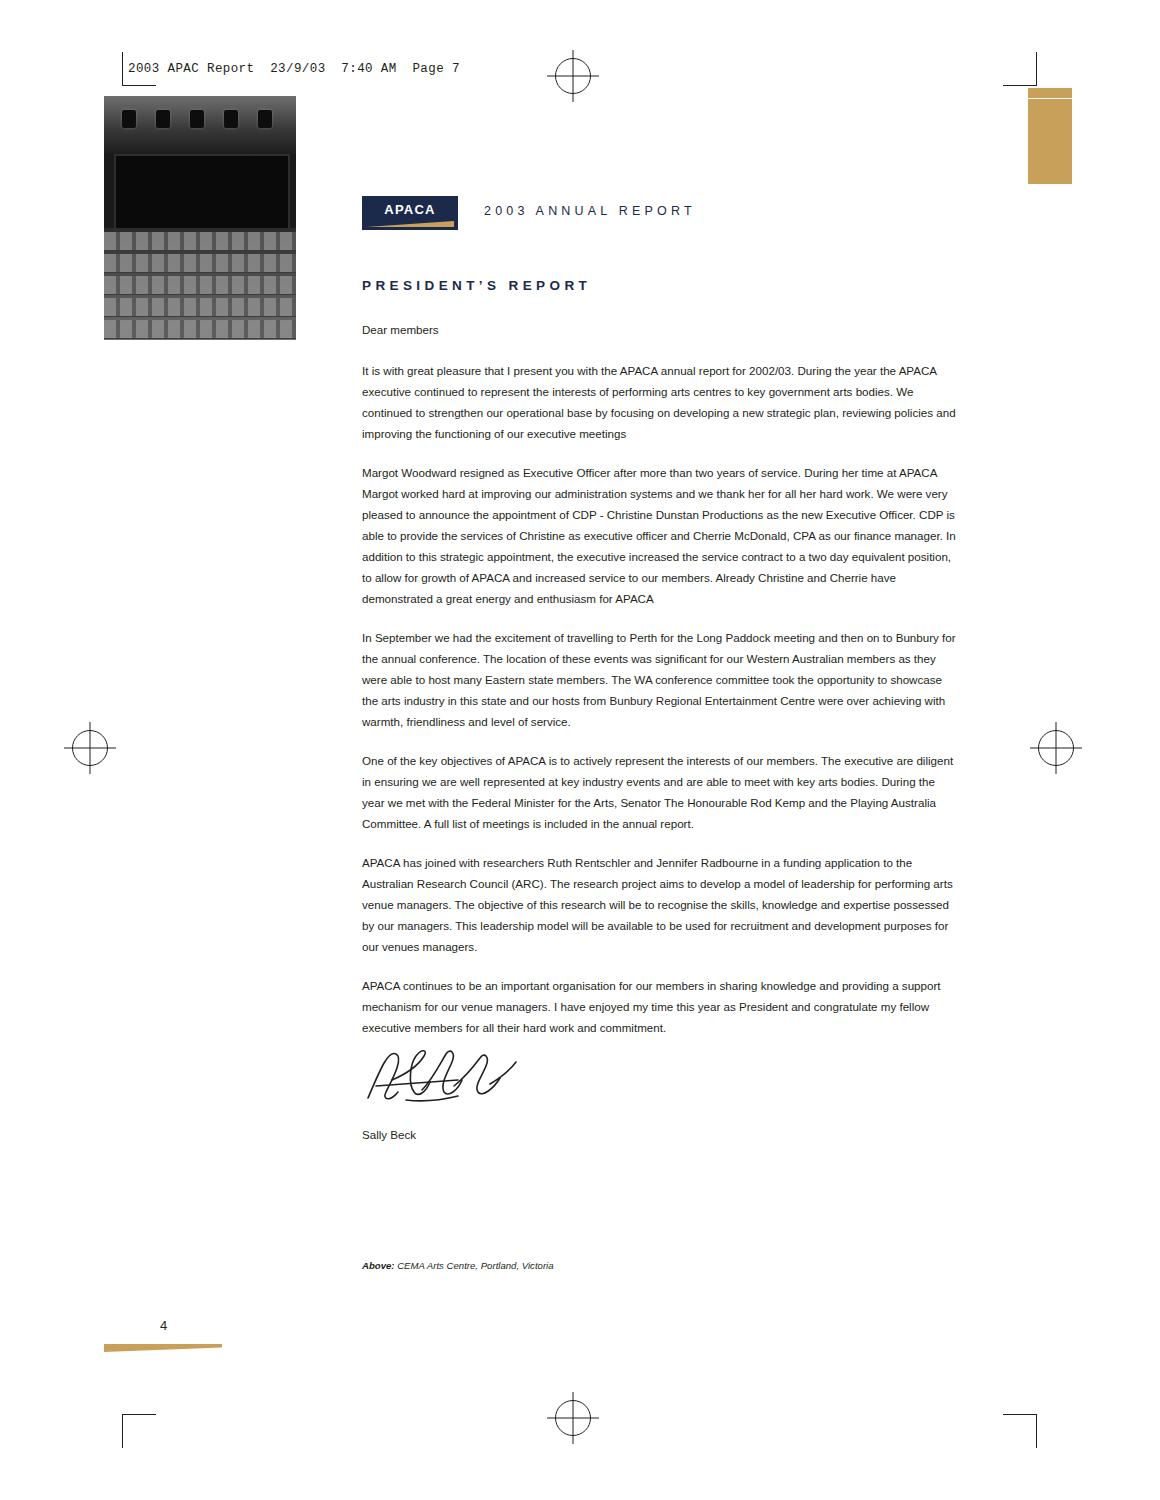2003 APAC Report 23/9/03 7:40 AM Page 7
APACA
2003 ANNUAL REPORT
PRESIDENT’S REPORT
Dear members
It is with great pleasure that I present you with the APACA annual report for 2002/03. During the year the APACA executive continued to represent the interests of performing arts centres to key government arts bodies. We continued to strengthen our operational base by focusing on developing a new strategic plan, reviewing policies and improving the functioning of our executive meetings
Margot Woodward resigned as Executive Officer after more than two years of service. During her time at APACA Margot worked hard at improving our administration systems and we thank her for all her hard work. We were very pleased to announce the appointment of CDP - Christine Dunstan Productions as the new Executive Officer. CDP is able to provide the services of Christine as executive officer and Cherrie McDonald, CPA as our finance manager. In addition to this strategic appointment, the executive increased the service contract to a two day equivalent position, to allow for growth of APACA and increased service to our members. Already Christine and Cherrie have demonstrated a great energy and enthusiasm for APACA
In September we had the excitement of travelling to Perth for the Long Paddock meeting and then on to Bunbury for the annual conference. The location of these events was significant for our Western Australian members as they were able to host many Eastern state members. The WA conference committee took the opportunity to showcase the arts industry in this state and our hosts from Bunbury Regional Entertainment Centre were over achieving with warmth, friendliness and level of service.
One of the key objectives of APACA is to actively represent the interests of our members. The executive are diligent in ensuring we are well represented at key industry events and are able to meet with key arts bodies. During the year we met with the Federal Minister for the Arts, Senator The Honourable Rod Kemp and the Playing Australia Committee. A full list of meetings is included in the annual report.
APACA has joined with researchers Ruth Rentschler and Jennifer Radbourne in a funding application to the Australian Research Council (ARC). The research project aims to develop a model of leadership for performing arts venue managers. The objective of this research will be to recognise the skills, knowledge and expertise possessed by our managers. This leadership model will be available to be used for recruitment and development purposes for our venues managers.
APACA continues to be an important organisation for our members in sharing knowledge and providing a support mechanism for our venue managers. I have enjoyed my time this year as President and congratulate my fellow executive members for all their hard work and commitment.
Sally Beck
Above: CEMA Arts Centre, Portland, Victoria
4